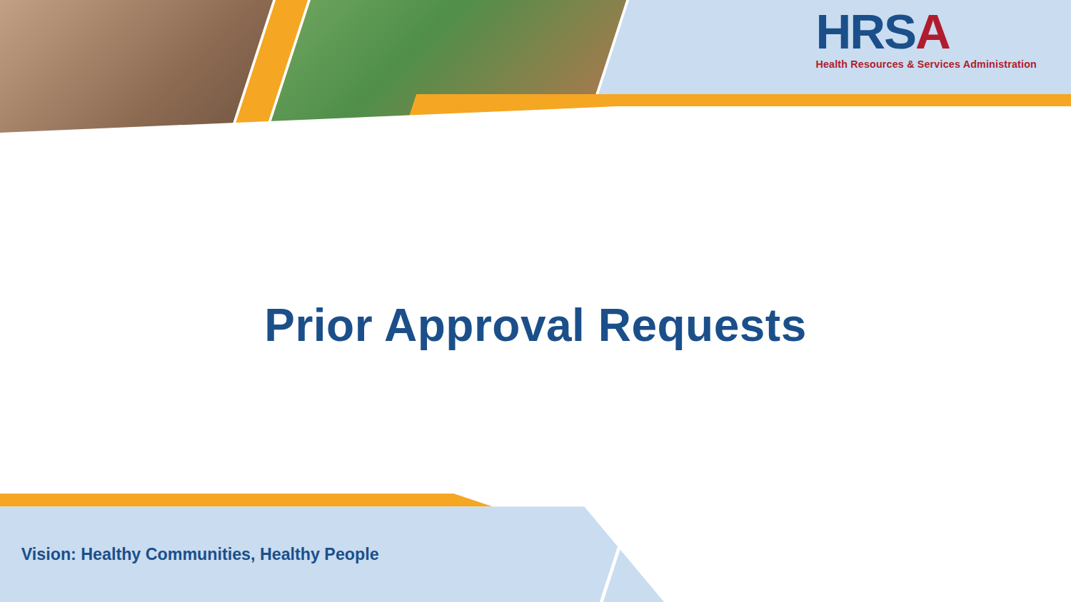HRSA
Health Resources & Services Administration
Prior Approval Requests
Vision: Healthy Communities, Healthy People